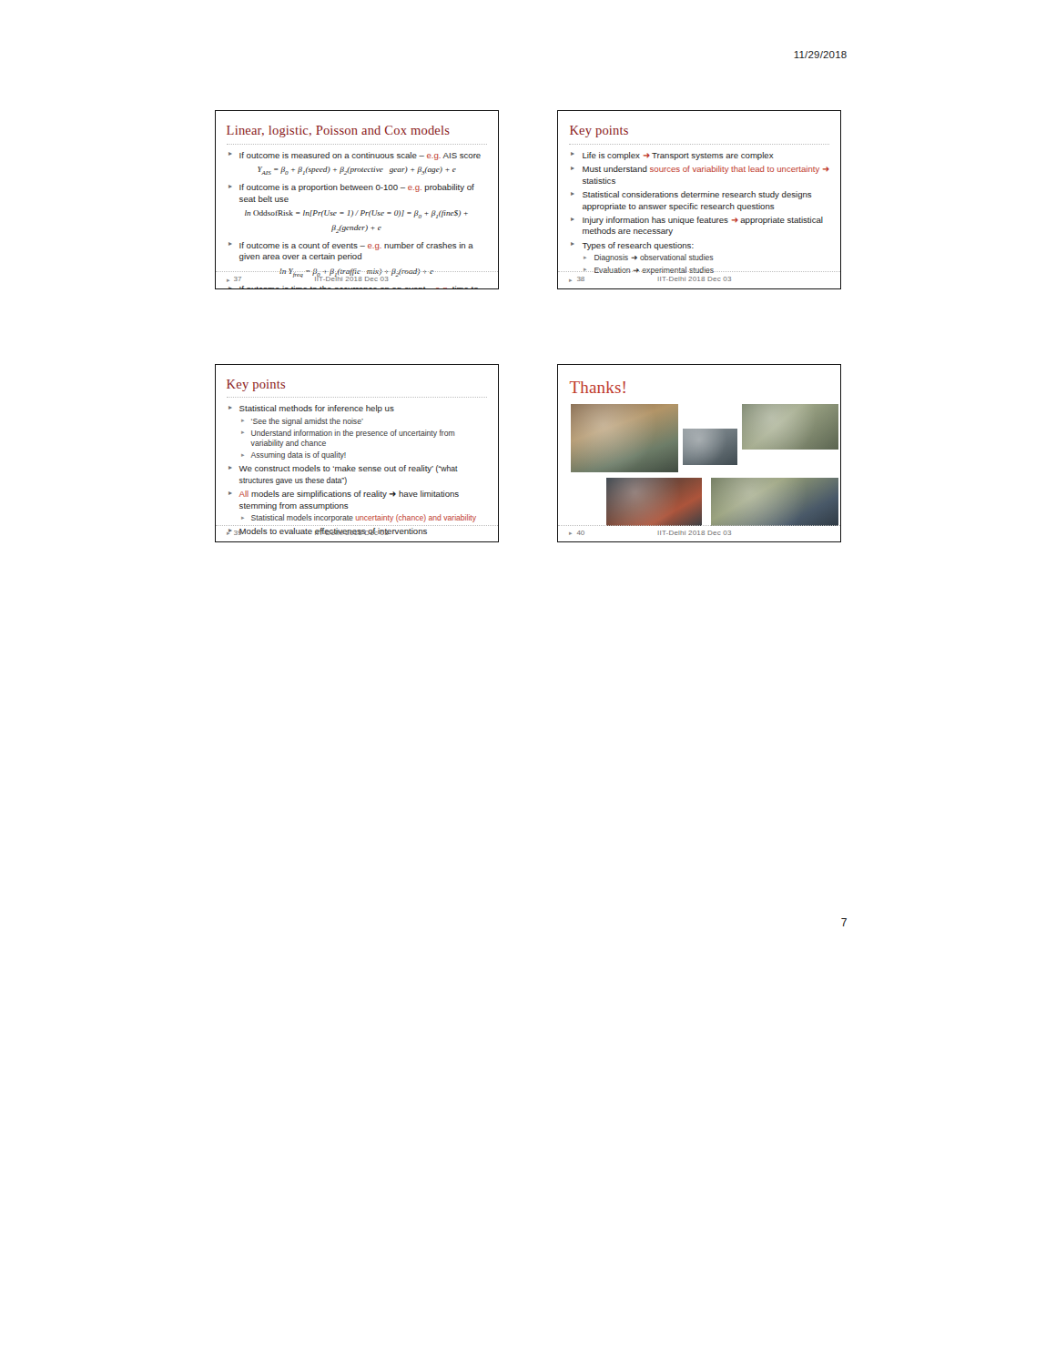11/29/2018
Linear, logistic, Poisson and Cox models
If outcome is measured on a continuous scale – e.g. AIS score
YAIS = β0 + β1(speed) + β2(protective gear) + β3(age) + e
If outcome is a proportion between 0-100 – e.g. probability of seat belt use
ln OddsofRisk = ln[Pr(Use = 1) / Pr(Use = 0)] = β0 + β1(fine$) + β2(gender) + e
If outcome is a count of events – e.g. number of crashes in a given area over a certain period
ln Yfreq = β0 + β1(traffic mix) + β2(road) + e
If outcome is time to the occurrence on an event – e.g. time to first crash of newly licensed males
Risk = Pr(Ycrash < t) = 1 − e−∫0 t h(u)du where ln h(t) = ln h0(t) + β0 + β1(training) + e
37 IIT-Delhi 2018 Dec 03
Key points
Life is complex ➜ Transport systems are complex
Must understand sources of variability that lead to uncertainty ➜ statistics
Statistical considerations determine research study designs appropriate to answer specific research questions
Injury information has unique features ➜ appropriate statistical methods are necessary
Types of research questions:
Diagnosis ➜ observational studies
Evaluation ➜ experimental studies
38 IIT-Delhi 2018 Dec 03
Key points
Statistical methods for inference help us
‘See the signal amidst the noise’
Understand information in the presence of uncertainty from variability and chance
Assuming data is of quality!
We construct models to ‘make sense out of reality’ (“what structures gave us these data”)
All models are simplifications of reality ➜ have limitations stemming from assumptions
Statistical models incorporate uncertainty (chance) and variability
Models to evaluate effectiveness of interventions
39 IIT-Delhi 2018 Dec 03
Thanks!
40 IIT-Delhi 2018 Dec 03
7